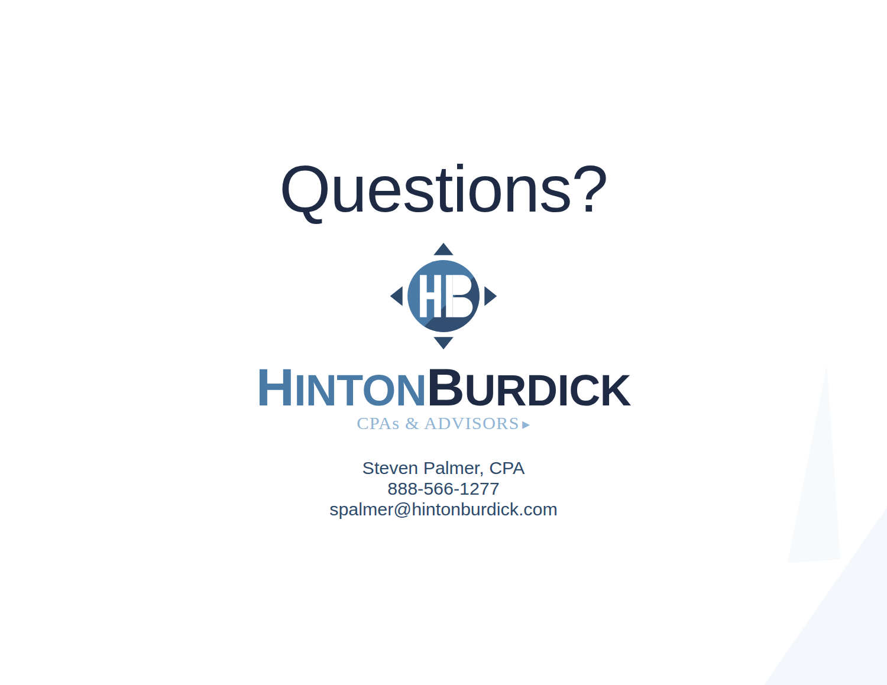Questions?
HINTON BURDICK
CPAs & ADVISORS▸
Steven Palmer, CPA
888-566-1277
spalmer@hintonburdick.com